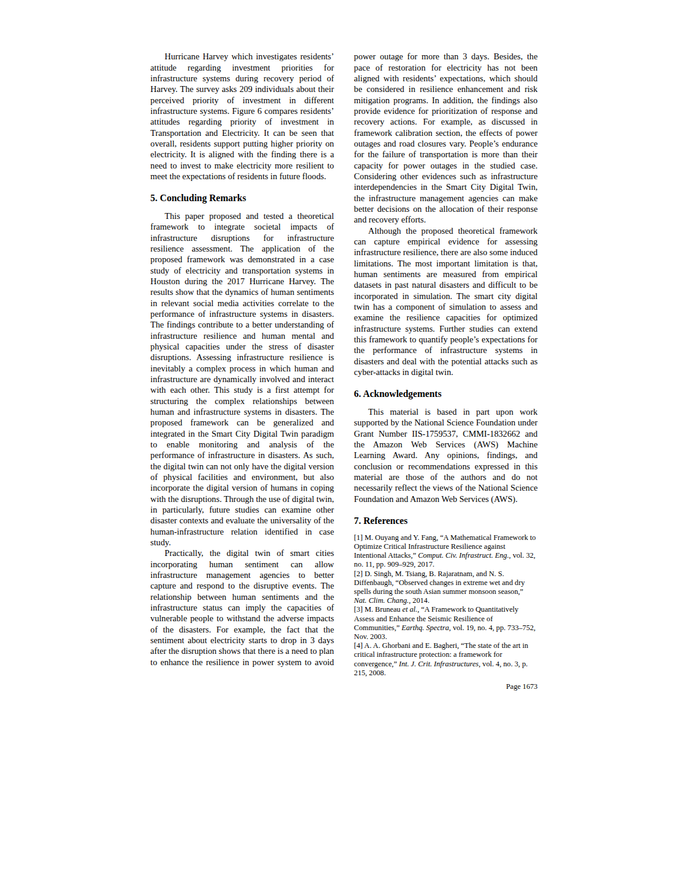Hurricane Harvey which investigates residents’ attitude regarding investment priorities for infrastructure systems during recovery period of Harvey. The survey asks 209 individuals about their perceived priority of investment in different infrastructure systems. Figure 6 compares residents’ attitudes regarding priority of investment in Transportation and Electricity. It can be seen that overall, residents support putting higher priority on electricity. It is aligned with the finding there is a need to invest to make electricity more resilient to meet the expectations of residents in future floods.
5. Concluding Remarks
This paper proposed and tested a theoretical framework to integrate societal impacts of infrastructure disruptions for infrastructure resilience assessment. The application of the proposed framework was demonstrated in a case study of electricity and transportation systems in Houston during the 2017 Hurricane Harvey. The results show that the dynamics of human sentiments in relevant social media activities correlate to the performance of infrastructure systems in disasters. The findings contribute to a better understanding of infrastructure resilience and human mental and physical capacities under the stress of disaster disruptions. Assessing infrastructure resilience is inevitably a complex process in which human and infrastructure are dynamically involved and interact with each other. This study is a first attempt for structuring the complex relationships between human and infrastructure systems in disasters. The proposed framework can be generalized and integrated in the Smart City Digital Twin paradigm to enable monitoring and analysis of the performance of infrastructure in disasters. As such, the digital twin can not only have the digital version of physical facilities and environment, but also incorporate the digital version of humans in coping with the disruptions. Through the use of digital twin, in particularly, future studies can examine other disaster contexts and evaluate the universality of the human-infrastructure relation identified in case study.
Practically, the digital twin of smart cities incorporating human sentiment can allow infrastructure management agencies to better capture and respond to the disruptive events. The relationship between human sentiments and the infrastructure status can imply the capacities of vulnerable people to withstand the adverse impacts of the disasters. For example, the fact that the sentiment about electricity starts to drop in 3 days after the disruption shows that there is a need to plan to enhance the resilience in power system to avoid power outage for more than 3 days. Besides, the pace of restoration for electricity has not been aligned with residents’ expectations, which should be considered in resilience enhancement and risk mitigation programs. In addition, the findings also provide evidence for prioritization of response and recovery actions. For example, as discussed in framework calibration section, the effects of power outages and road closures vary. People’s endurance for the failure of transportation is more than their capacity for power outages in the studied case. Considering other evidences such as infrastructure interdependencies in the Smart City Digital Twin, the infrastructure management agencies can make better decisions on the allocation of their response and recovery efforts.
Although the proposed theoretical framework can capture empirical evidence for assessing infrastructure resilience, there are also some induced limitations. The most important limitation is that, human sentiments are measured from empirical datasets in past natural disasters and difficult to be incorporated in simulation. The smart city digital twin has a component of simulation to assess and examine the resilience capacities for optimized infrastructure systems. Further studies can extend this framework to quantify people’s expectations for the performance of infrastructure systems in disasters and deal with the potential attacks such as cyber-attacks in digital twin.
6. Acknowledgements
This material is based in part upon work supported by the National Science Foundation under Grant Number IIS-1759537, CMMI-1832662 and the Amazon Web Services (AWS) Machine Learning Award. Any opinions, findings, and conclusion or recommendations expressed in this material are those of the authors and do not necessarily reflect the views of the National Science Foundation and Amazon Web Services (AWS).
7. References
[1] M. Ouyang and Y. Fang, “A Mathematical Framework to Optimize Critical Infrastructure Resilience against Intentional Attacks,” Comput. Civ. Infrastruct. Eng., vol. 32, no. 11, pp. 909–929, 2017.
[2] D. Singh, M. Tsiang, B. Rajaratnam, and N. S. Diffenbaugh, “Observed changes in extreme wet and dry spells during the south Asian summer monsoon season,” Nat. Clim. Chang., 2014.
[3] M. Bruneau et al., “A Framework to Quantitatively Assess and Enhance the Seismic Resilience of Communities,” Earthq. Spectra, vol. 19, no. 4, pp. 733–752, Nov. 2003.
[4] A. A. Ghorbani and E. Bagheri, “The state of the art in critical infrastructure protection: a framework for convergence,” Int. J. Crit. Infrastructures, vol. 4, no. 3, p. 215, 2008.
Page 1673